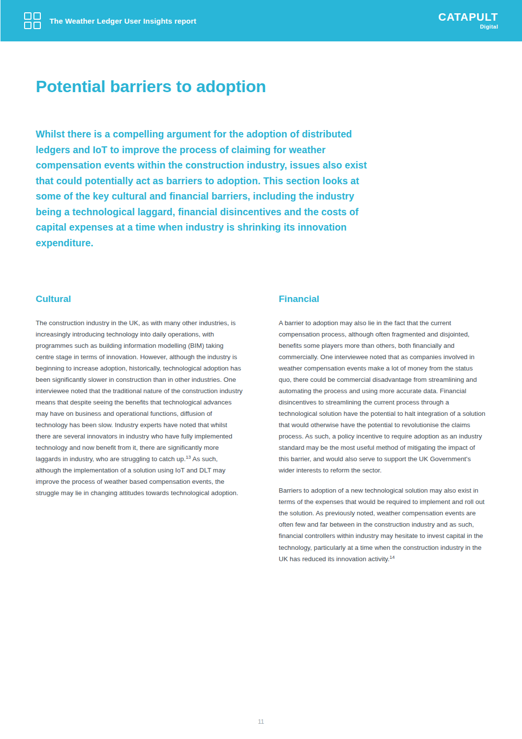The Weather Ledger User Insights report
CATAPULT
Digital
Potential barriers to adoption
Whilst there is a compelling argument for the adoption of distributed ledgers and IoT to improve the process of claiming for weather compensation events within the construction industry, issues also exist that could potentially act as barriers to adoption. This section looks at some of the key cultural and financial barriers, including the industry being a technological laggard, financial disincentives and the costs of capital expenses at a time when industry is shrinking its innovation expenditure.
Cultural
The construction industry in the UK, as with many other industries, is increasingly introducing technology into daily operations, with programmes such as building information modelling (BIM) taking centre stage in terms of innovation. However, although the industry is beginning to increase adoption, historically, technological adoption has been significantly slower in construction than in other industries. One interviewee noted that the traditional nature of the construction industry means that despite seeing the benefits that technological advances may have on business and operational functions, diffusion of technology has been slow. Industry experts have noted that whilst there are several innovators in industry who have fully implemented technology and now benefit from it, there are significantly more laggards in industry, who are struggling to catch up.13 As such, although the implementation of a solution using IoT and DLT may improve the process of weather based compensation events, the struggle may lie in changing attitudes towards technological adoption.
Financial
A barrier to adoption may also lie in the fact that the current compensation process, although often fragmented and disjointed, benefits some players more than others, both financially and commercially. One interviewee noted that as companies involved in weather compensation events make a lot of money from the status quo, there could be commercial disadvantage from streamlining and automating the process and using more accurate data. Financial disincentives to streamlining the current process through a technological solution have the potential to halt integration of a solution that would otherwise have the potential to revolutionise the claims process. As such, a policy incentive to require adoption as an industry standard may be the most useful method of mitigating the impact of this barrier, and would also serve to support the UK Government's wider interests to reform the sector.
Barriers to adoption of a new technological solution may also exist in terms of the expenses that would be required to implement and roll out the solution. As previously noted, weather compensation events are often few and far between in the construction industry and as such, financial controllers within industry may hesitate to invest capital in the technology, particularly at a time when the construction industry in the UK has reduced its innovation activity.14
11